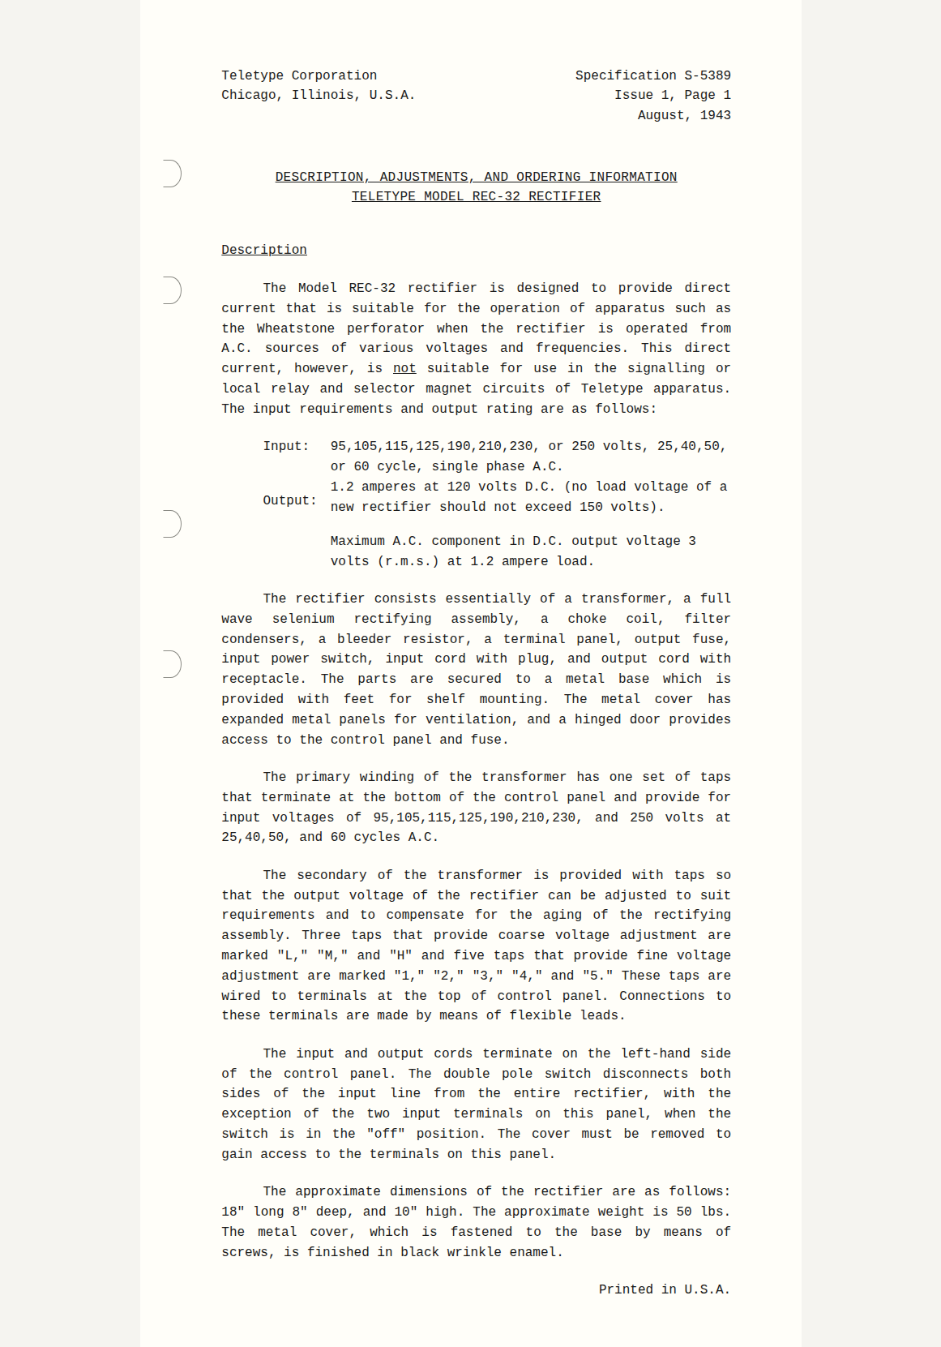Teletype Corporation Chicago, Illinois, U.S.A.
Specification S-5389 Issue 1, Page 1 August, 1943
DESCRIPTION, ADJUSTMENTS, AND ORDERING INFORMATION TELETYPE MODEL REC-32 RECTIFIER
Description
The Model REC-32 rectifier is designed to provide direct current that is suitable for the operation of apparatus such as the Wheatstone perforator when the rectifier is operated from A.C. sources of various voltages and frequencies. This direct current, however, is not suitable for use in the signalling or local relay and selector magnet circuits of Teletype apparatus. The input requirements and output rating are as follows:
Input:
95,105,115,125,190,210,230, or 250 volts, 25,40,50, or 60 cycle, single phase A.C.
Output:
1.2 amperes at 120 volts D.C. (no load voltage of a new rectifier should not exceed 150 volts).
Maximum A.C. component in D.C. output voltage 3 volts (r.m.s.) at 1.2 ampere load.
The rectifier consists essentially of a transformer, a full wave selenium rectifying assembly, a choke coil, filter condensers, a bleeder resistor, a terminal panel, output fuse, input power switch, input cord with plug, and output cord with receptacle. The parts are secured to a metal base which is provided with feet for shelf mounting. The metal cover has expanded metal panels for ventilation, and a hinged door provides access to the control panel and fuse.
The primary winding of the transformer has one set of taps that terminate at the bottom of the control panel and provide for input voltages of 95,105,115,125,190,210,230, and 250 volts at 25,40,50, and 60 cycles A.C.
The secondary of the transformer is provided with taps so that the output voltage of the rectifier can be adjusted to suit requirements and to compensate for the aging of the rectifying assembly. Three taps that provide coarse voltage adjustment are marked "L," "M," and "H" and five taps that provide fine voltage adjustment are marked "1," "2," "3," "4," and "5." These taps are wired to terminals at the top of control panel. Connections to these terminals are made by means of flexible leads.
The input and output cords terminate on the left-hand side of the control panel. The double pole switch disconnects both sides of the input line from the entire rectifier, with the exception of the two input terminals on this panel, when the switch is in the "off" position. The cover must be removed to gain access to the terminals on this panel.
The approximate dimensions of the rectifier are as follows: 18" long 8" deep, and 10" high. The approximate weight is 50 lbs. The metal cover, which is fastened to the base by means of screws, is finished in black wrinkle enamel.
Printed in U.S.A.